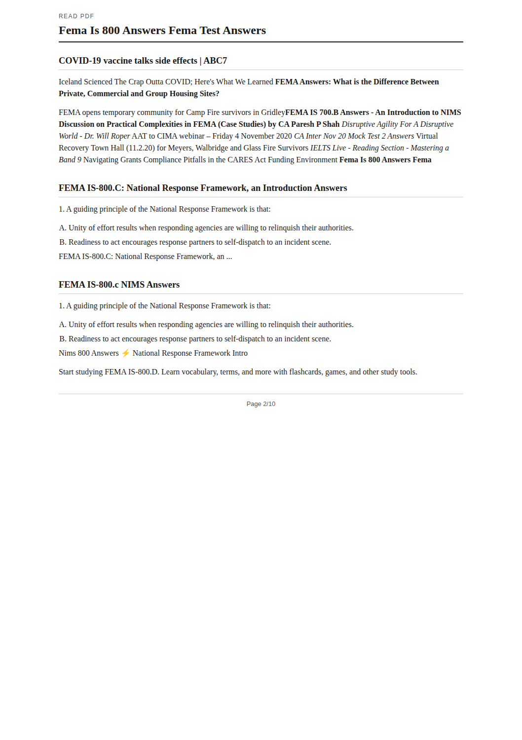Read PDF
Fema Is 800 Answers Fema Test Answers
COVID-19 vaccine talks side effects | ABC7
Iceland Scienced The Crap Outta COVID; Here's What We Learned FEMA Answers: What is the Difference Between Private, Commercial and Group Housing Sites?
FEMA opens temporary community for Camp Fire survivors in GridleyFEMA IS 700.B Answers - An Introduction to NIMS Discussion on Practical Complexities in FEMA (Case Studies) by CA Paresh P Shah Disruptive Agility For A Disruptive World - Dr. Will Roper AAT to CIMA webinar – Friday 4 November 2020 CA Inter Nov 20 Mock Test 2 Answers Virtual Recovery Town Hall (11.2.20) for Meyers, Walbridge and Glass Fire Survivors IELTS Live - Reading Section - Mastering a Band 9 Navigating Grants Compliance Pitfalls in the CARES Act Funding Environment Fema Is 800 Answers Fema
FEMA IS-800.C: National Response Framework, an Introduction Answers
1. A guiding principle of the National Response Framework is that:
Unity of effort results when responding agencies are willing to relinquish their authorities.
Readiness to act encourages response partners to self-dispatch to an incident scene.
FEMA IS-800.C: National Response Framework, an ...
FEMA IS-800.c NIMS Answers
1. A guiding principle of the National Response Framework is that:
Unity of effort results when responding agencies are willing to relinquish their authorities.
Readiness to act encourages response partners to self-dispatch to an incident scene.
Nims 800 Answers ⚡ National Response Framework Intro
Start studying FEMA IS-800.D. Learn vocabulary, terms, and more with flashcards, games, and other study tools.
Page 2/10